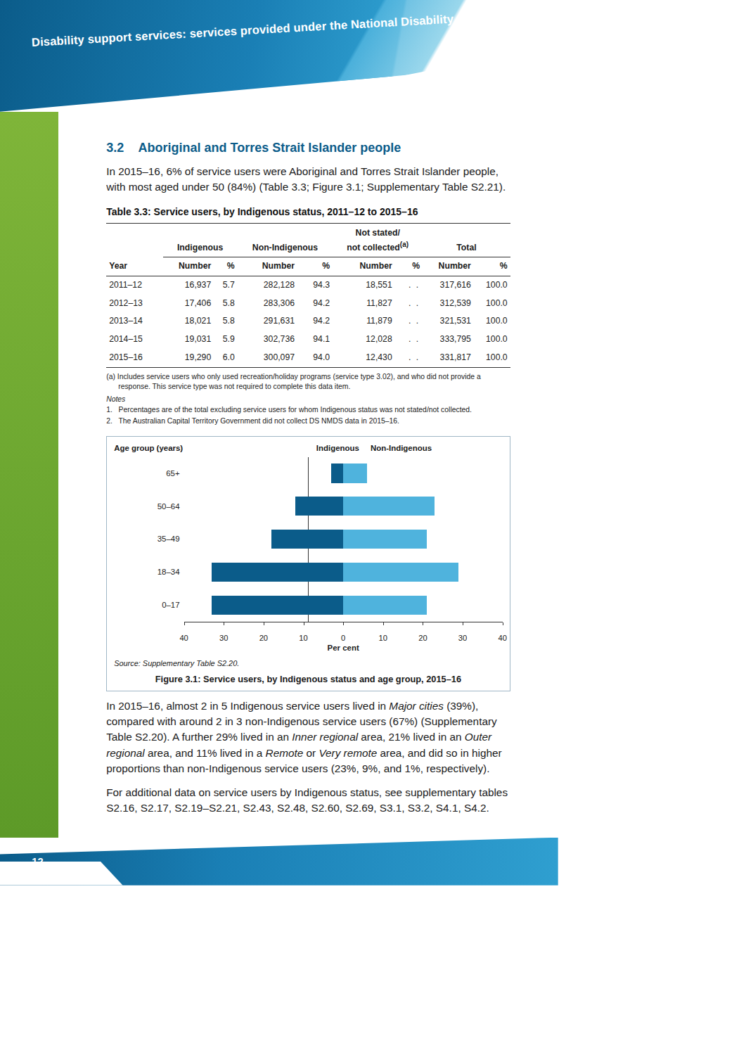Disability support services: services provided under the National Disability Agreement 2015–16
3.2 Aboriginal and Torres Strait Islander people
In 2015–16, 6% of service users were Aboriginal and Torres Strait Islander people, with most aged under 50 (84%) (Table 3.3; Figure 3.1; Supplementary Table S2.21).
Table 3.3: Service users, by Indigenous status, 2011–12 to 2015–16
| | Indigenous | Non-Indigenous | Not stated/ not collected (a) | Total |
| --- | --- | --- | --- | --- |
| Year | Number | % | Number | % | Number | % | Number | % |
| 2011–12 | 16,937 | 5.7 | 282,128 | 94.3 | 18,551 | . . | 317,616 | 100.0 |
| 2012–13 | 17,406 | 5.8 | 283,306 | 94.2 | 11,827 | . . | 312,539 | 100.0 |
| 2013–14 | 18,021 | 5.8 | 291,631 | 94.2 | 11,879 | . . | 321,531 | 100.0 |
| 2014–15 | 19,031 | 5.9 | 302,736 | 94.1 | 12,028 | . . | 333,795 | 100.0 |
| 2015–16 | 19,290 | 6.0 | 300,097 | 94.0 | 12,430 | . . | 331,817 | 100.0 |
(a) Includes service users who only used recreation/holiday programs (service type 3.02), and who did not provide a response. This service type was not required to complete this data item.
Notes
1. Percentages are of the total excluding service users for whom Indigenous status was not stated/not collected.
2. The Australian Capital Territory Government did not collect DS NMDS data in 2015–16.
Age group (years)
Indigenous
Non-Indigenous
65+
50–64
35–49
18–34
0–17
40 30 20 10 0 10 20 30 40
Per cent
Source: Supplementary Table S2.20.
Figure 3.1: Service users, by Indigenous status and age group, 2015–16
In 2015–16, almost 2 in 5 Indigenous service users lived in Major cities (39%), compared with around 2 in 3 non-Indigenous service users (67%) (Supplementary Table S2.20). A further 29% lived in an Inner regional area, 21% lived in an Outer regional area, and 11% lived in a Remote or Very remote area, and did so in higher proportions than non-Indigenous service users (23%, 9%, and 1%, respectively).
For additional data on service users by Indigenous status, see supplementary tables S2.16, S2.17, S2.19–S2.21, S2.43, S2.48, S2.60, S2.69, S3.1, S3.2, S4.1, S4.2.
12